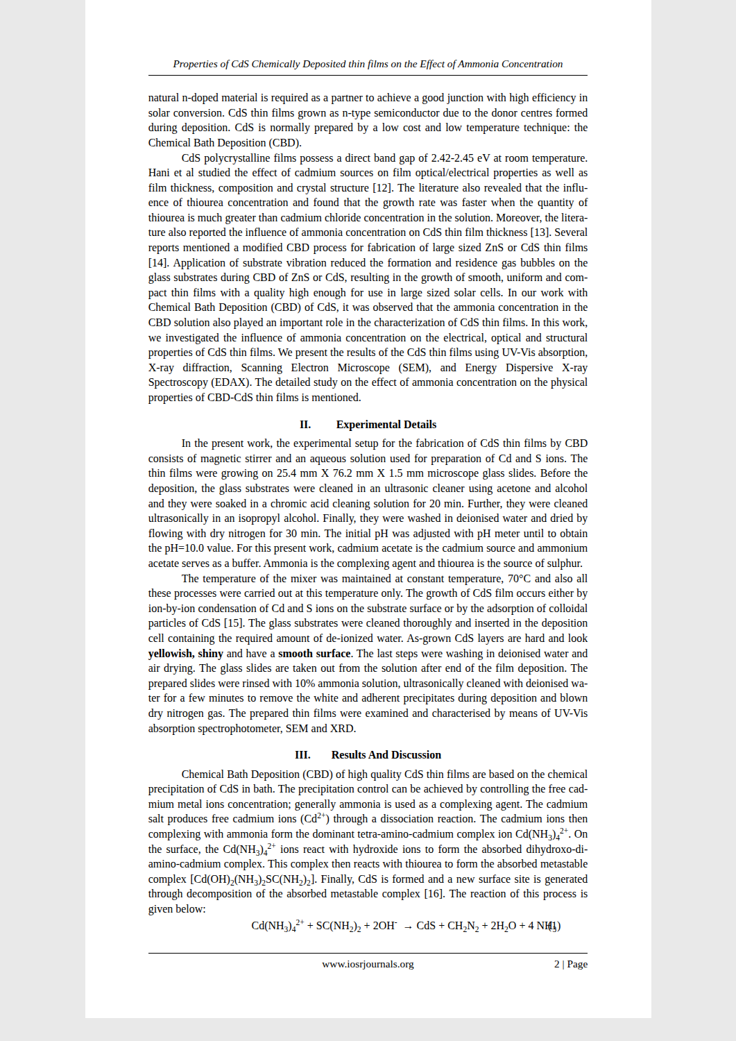Properties of CdS Chemically Deposited thin films on the Effect of Ammonia Concentration
natural n-doped material is required as a partner to achieve a good junction with high efficiency in solar conversion. CdS thin films grown as n-type semiconductor due to the donor centres formed during deposition. CdS is normally prepared by a low cost and low temperature technique: the Chemical Bath Deposition (CBD).
CdS polycrystalline films possess a direct band gap of 2.42-2.45 eV at room temperature. Hani et al studied the effect of cadmium sources on film optical/electrical properties as well as film thickness, composition and crystal structure [12]. The literature also revealed that the influence of thiourea concentration and found that the growth rate was faster when the quantity of thiourea is much greater than cadmium chloride concentration in the solution. Moreover, the literature also reported the influence of ammonia concentration on CdS thin film thickness [13]. Several reports mentioned a modified CBD process for fabrication of large sized ZnS or CdS thin films [14]. Application of substrate vibration reduced the formation and residence gas bubbles on the glass substrates during CBD of ZnS or CdS, resulting in the growth of smooth, uniform and compact thin films with a quality high enough for use in large sized solar cells. In our work with Chemical Bath Deposition (CBD) of CdS, it was observed that the ammonia concentration in the CBD solution also played an important role in the characterization of CdS thin films. In this work, we investigated the influence of ammonia concentration on the electrical, optical and structural properties of CdS thin films. We present the results of the CdS thin films using UV-Vis absorption, X-ray diffraction, Scanning Electron Microscope (SEM), and Energy Dispersive X-ray Spectroscopy (EDAX). The detailed study on the effect of ammonia concentration on the physical properties of CBD-CdS thin films is mentioned.
II. Experimental Details
In the present work, the experimental setup for the fabrication of CdS thin films by CBD consists of magnetic stirrer and an aqueous solution used for preparation of Cd and S ions. The thin films were growing on 25.4 mm X 76.2 mm X 1.5 mm microscope glass slides. Before the deposition, the glass substrates were cleaned in an ultrasonic cleaner using acetone and alcohol and they were soaked in a chromic acid cleaning solution for 20 min. Further, they were cleaned ultrasonically in an isopropyl alcohol. Finally, they were washed in deionised water and dried by flowing with dry nitrogen for 30 min. The initial pH was adjusted with pH meter until to obtain the pH=10.0 value. For this present work, cadmium acetate is the cadmium source and ammonium acetate serves as a buffer. Ammonia is the complexing agent and thiourea is the source of sulphur.
The temperature of the mixer was maintained at constant temperature, 70°C and also all these processes were carried out at this temperature only. The growth of CdS film occurs either by ion-by-ion condensation of Cd and S ions on the substrate surface or by the adsorption of colloidal particles of CdS [15]. The glass substrates were cleaned thoroughly and inserted in the deposition cell containing the required amount of de-ionized water. As-grown CdS layers are hard and look yellowish, shiny and have a smooth surface. The last steps were washing in deionised water and air drying. The glass slides are taken out from the solution after end of the film deposition. The prepared slides were rinsed with 10% ammonia solution, ultrasonically cleaned with deionised water for a few minutes to remove the white and adherent precipitates during deposition and blown dry nitrogen gas. The prepared thin films were examined and characterised by means of UV-Vis absorption spectrophotometer, SEM and XRD.
III. Results And Discussion
Chemical Bath Deposition (CBD) of high quality CdS thin films are based on the chemical precipitation of CdS in bath. The precipitation control can be achieved by controlling the free cadmium metal ions concentration; generally ammonia is used as a complexing agent. The cadmium salt produces free cadmium ions (Cd2+) through a dissociation reaction. The cadmium ions then complexing with ammonia form the dominant tetra-amino-cadmium complex ion Cd(NH3)42+. On the surface, the Cd(NH3)42+ ions react with hydroxide ions to form the absorbed dihydroxo-diamino-cadmium complex. This complex then reacts with thiourea to form the absorbed metastable complex [Cd(OH)2(NH3)2SC(NH2)2]. Finally, CdS is formed and a new surface site is generated through decomposition of the absorbed metastable complex [16]. The reaction of this process is given below:
Cd(NH3)42+ + SC(NH2)2 + 2OH- → CdS + CH2N2 + 2H2O + 4 NH3(1)
www.iosrjournals.org 2 | Page